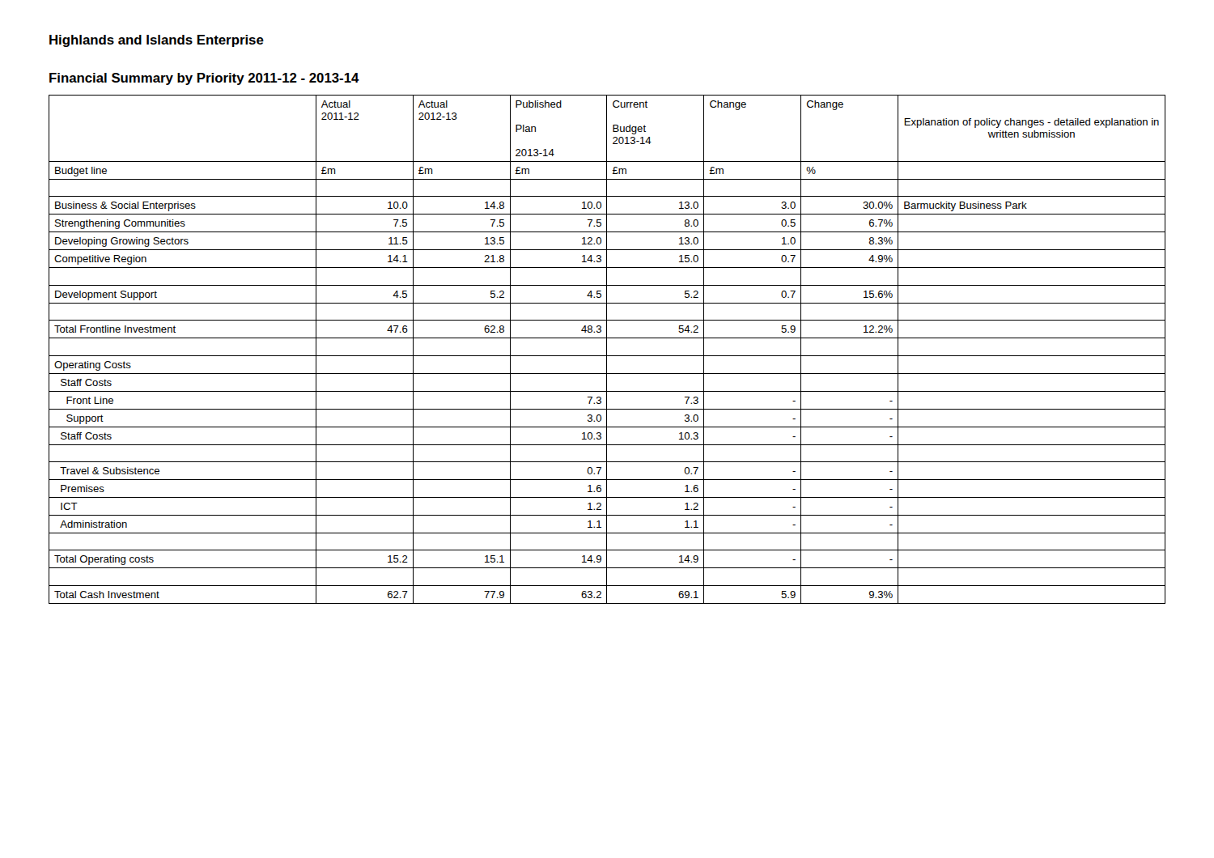Highlands and Islands Enterprise
Financial Summary by Priority 2011-12 - 2013-14
| | Actual 2011-12 | Actual 2012-13 | Published Plan 2013-14 | Current Budget 2013-14 | Change | Change | Explanation of policy changes - detailed explanation in written submission |
| --- | --- | --- | --- | --- | --- | --- | --- |
| Budget line | £m | £m | £m | £m | £m | % | |
| Business & Social Enterprises | 10.0 | 14.8 | 10.0 | 13.0 | 3.0 | 30.0% | Barmuckity Business Park |
| Strengthening Communities | 7.5 | 7.5 | 7.5 | 8.0 | 0.5 | 6.7% | |
| Developing Growing Sectors | 11.5 | 13.5 | 12.0 | 13.0 | 1.0 | 8.3% | |
| Competitive Region | 14.1 | 21.8 | 14.3 | 15.0 | 0.7 | 4.9% | |
| Development Support | 4.5 | 5.2 | 4.5 | 5.2 | 0.7 | 15.6% | |
| Total Frontline Investment | 47.6 | 62.8 | 48.3 | 54.2 | 5.9 | 12.2% | |
| Operating Costs | | | | | | | |
| Staff Costs | | | | | | | |
| Front Line | | | 7.3 | 7.3 | - | - | |
| Support | | | 3.0 | 3.0 | - | - | |
| Staff Costs | | | 10.3 | 10.3 | - | - | |
| Travel & Subsistence | | | 0.7 | 0.7 | - | - | |
| Premises | | | 1.6 | 1.6 | - | - | |
| ICT | | | 1.2 | 1.2 | - | - | |
| Administration | | | 1.1 | 1.1 | - | - | |
| Total Operating costs | 15.2 | 15.1 | 14.9 | 14.9 | - | - | |
| Total Cash Investment | 62.7 | 77.9 | 63.2 | 69.1 | 5.9 | 9.3% | |